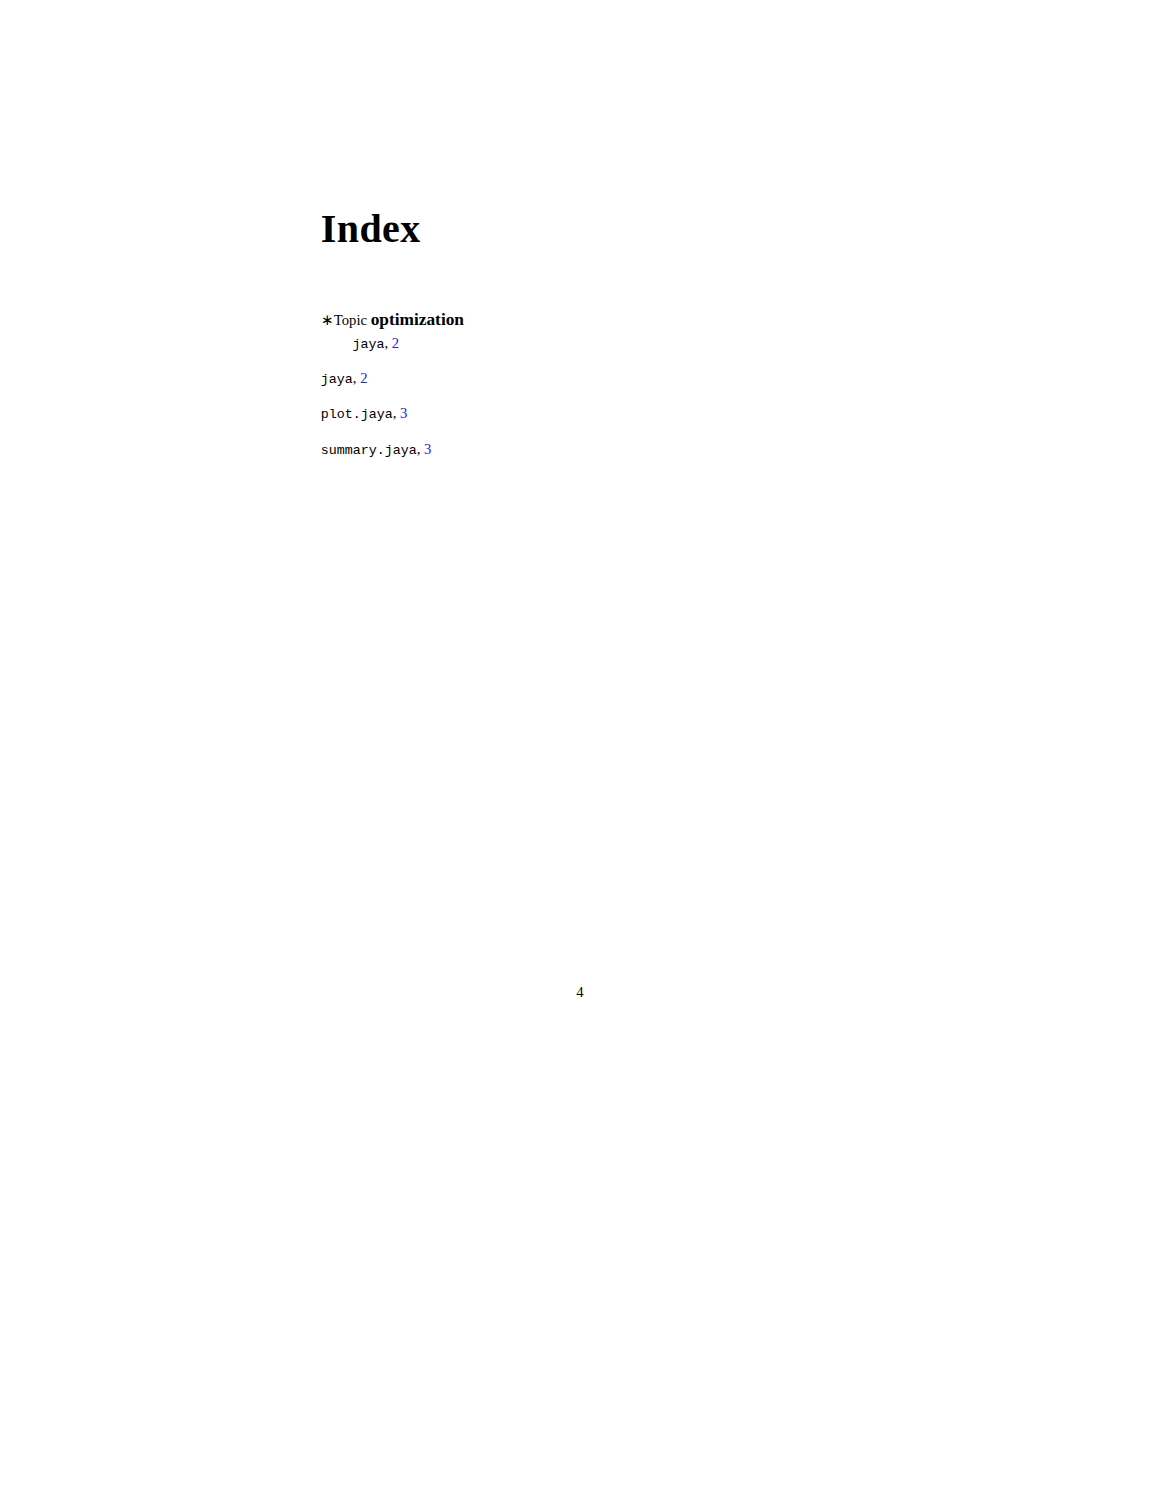Index
∗Topic optimization
jaya, 2
jaya, 2
plot.jaya, 3
summary.jaya, 3
4